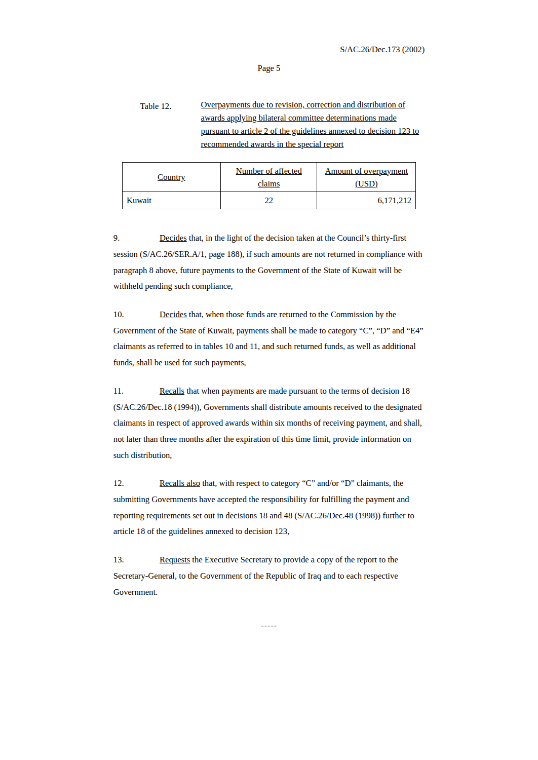S/AC.26/Dec.173 (2002)
Page 5
Table 12.
Overpayments due to revision, correction and distribution of awards applying bilateral committee determinations made pursuant to article 2 of the guidelines annexed to decision 123 to recommended awards in the special report
| Country | Number of affected claims | Amount of overpayment (USD) |
| --- | --- | --- |
| Kuwait | 22 | 6,171,212 |
9. Decides that, in the light of the decision taken at the Council’s thirty-first session (S/AC.26/SER.A/1, page 188), if such amounts are not returned in compliance with paragraph 8 above, future payments to the Government of the State of Kuwait will be withheld pending such compliance,
10. Decides that, when those funds are returned to the Commission by the Government of the State of Kuwait, payments shall be made to category “C”, “D” and “E4” claimants as referred to in tables 10 and 11, and such returned funds, as well as additional funds, shall be used for such payments,
11. Recalls that when payments are made pursuant to the terms of decision 18 (S/AC.26/Dec.18 (1994)), Governments shall distribute amounts received to the designated claimants in respect of approved awards within six months of receiving payment, and shall, not later than three months after the expiration of this time limit, provide information on such distribution,
12. Recalls also that, with respect to category “C” and/or “D” claimants, the submitting Governments have accepted the responsibility for fulfilling the payment and reporting requirements set out in decisions 18 and 48 (S/AC.26/Dec.48 (1998)) further to article 18 of the guidelines annexed to decision 123,
13. Requests the Executive Secretary to provide a copy of the report to the Secretary-General, to the Government of the Republic of Iraq and to each respective Government.
-----